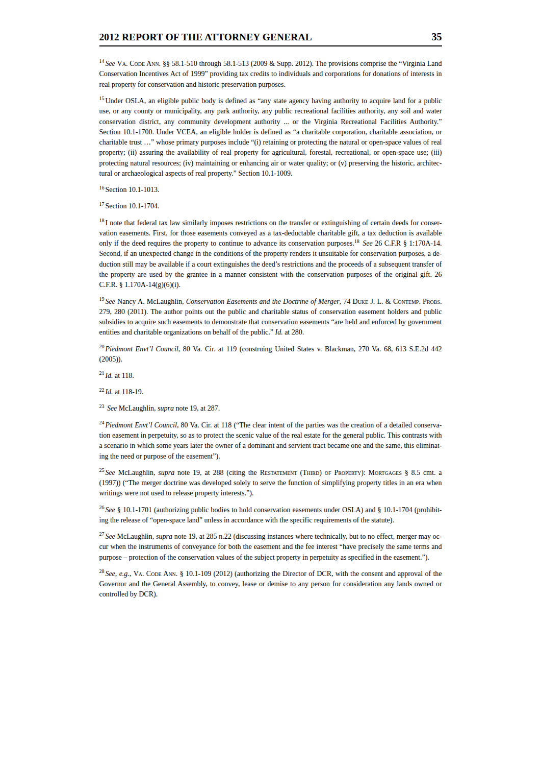2012 Report of the Attorney General
35
14See Va. Code Ann. §§ 58.1-510 through 58.1-513 (2009 & Supp. 2012). The provisions comprise the “Virginia Land Conservation Incentives Act of 1999” providing tax credits to individuals and corporations for donations of interests in real property for conservation and historic preservation purposes.
15Under OSLA, an eligible public body is defined as “any state agency having authority to acquire land for a public use, or any county or municipality, any park authority, any public recreational facilities authority, any soil and water conservation district, any community development authority ... or the Virginia Recreational Facilities Authority.” Section 10.1-1700. Under VCEA, an eligible holder is defined as “a charitable corporation, charitable association, or charitable trust …” whose primary purposes include “(i) retaining or protecting the natural or open-space values of real property; (ii) assuring the availability of real property for agricultural, forestal, recreational, or open-space use; (iii) protecting natural resources; (iv) maintaining or enhancing air or water quality; or (v) preserving the historic, architectural or archaeological aspects of real property.” Section 10.1-1009.
16Section 10.1-1013.
17Section 10.1-1704.
18I note that federal tax law similarly imposes restrictions on the transfer or extinguishing of certain deeds for conservation easements. First, for those easements conveyed as a tax-deductable charitable gift, a tax deduction is available only if the deed requires the property to continue to advance its conservation purposes.18 See 26 C.F.R § 1:170A-14. Second, if an unexpected change in the conditions of the property renders it unsuitable for conservation purposes, a deduction still may be available if a court extinguishes the deed’s restrictions and the proceeds of a subsequent transfer of the property are used by the grantee in a manner consistent with the conservation purposes of the original gift. 26 C.F.R. § 1.170A-14(g)(6)(i).
19See Nancy A. McLaughlin, Conservation Easements and the Doctrine of Merger, 74 Duke J. L. & Contemp. Probs. 279, 280 (2011). The author points out the public and charitable status of conservation easement holders and public subsidies to acquire such easements to demonstrate that conservation easements “are held and enforced by government entities and charitable organizations on behalf of the public.” Id. at 280.
20Piedmont Envt’l Council, 80 Va. Cir. at 119 (construing United States v. Blackman, 270 Va. 68, 613 S.E.2d 442 (2005)).
21Id. at 118.
22Id. at 118-19.
23 See McLaughlin, supra note 19, at 287.
24Piedmont Envt’l Council, 80 Va. Cir. at 118 (“The clear intent of the parties was the creation of a detailed conservation easement in perpetuity, so as to protect the scenic value of the real estate for the general public. This contrasts with a scenario in which some years later the owner of a dominant and servient tract became one and the same, this eliminating the need or purpose of the easement”).
25See McLaughlin, supra note 19, at 288 (citing the Restatement (Third) of Property): Mortgages § 8.5 cmt. a (1997)) (“The merger doctrine was developed solely to serve the function of simplifying property titles in an era when writings were not used to release property interests.”).
26See § 10.1-1701 (authorizing public bodies to hold conservation easements under OSLA) and § 10.1-1704 (prohibiting the release of “open-space land” unless in accordance with the specific requirements of the statute).
27See McLaughlin, supra note 19, at 285 n.22 (discussing instances where technically, but to no effect, merger may occur when the instruments of conveyance for both the easement and the fee interest “have precisely the same terms and purpose – protection of the conservation values of the subject property in perpetuity as specified in the easement.”).
28See, e.g., Va. Code Ann. § 10.1-109 (2012) (authorizing the Director of DCR, with the consent and approval of the Governor and the General Assembly, to convey, lease or demise to any person for consideration any lands owned or controlled by DCR).